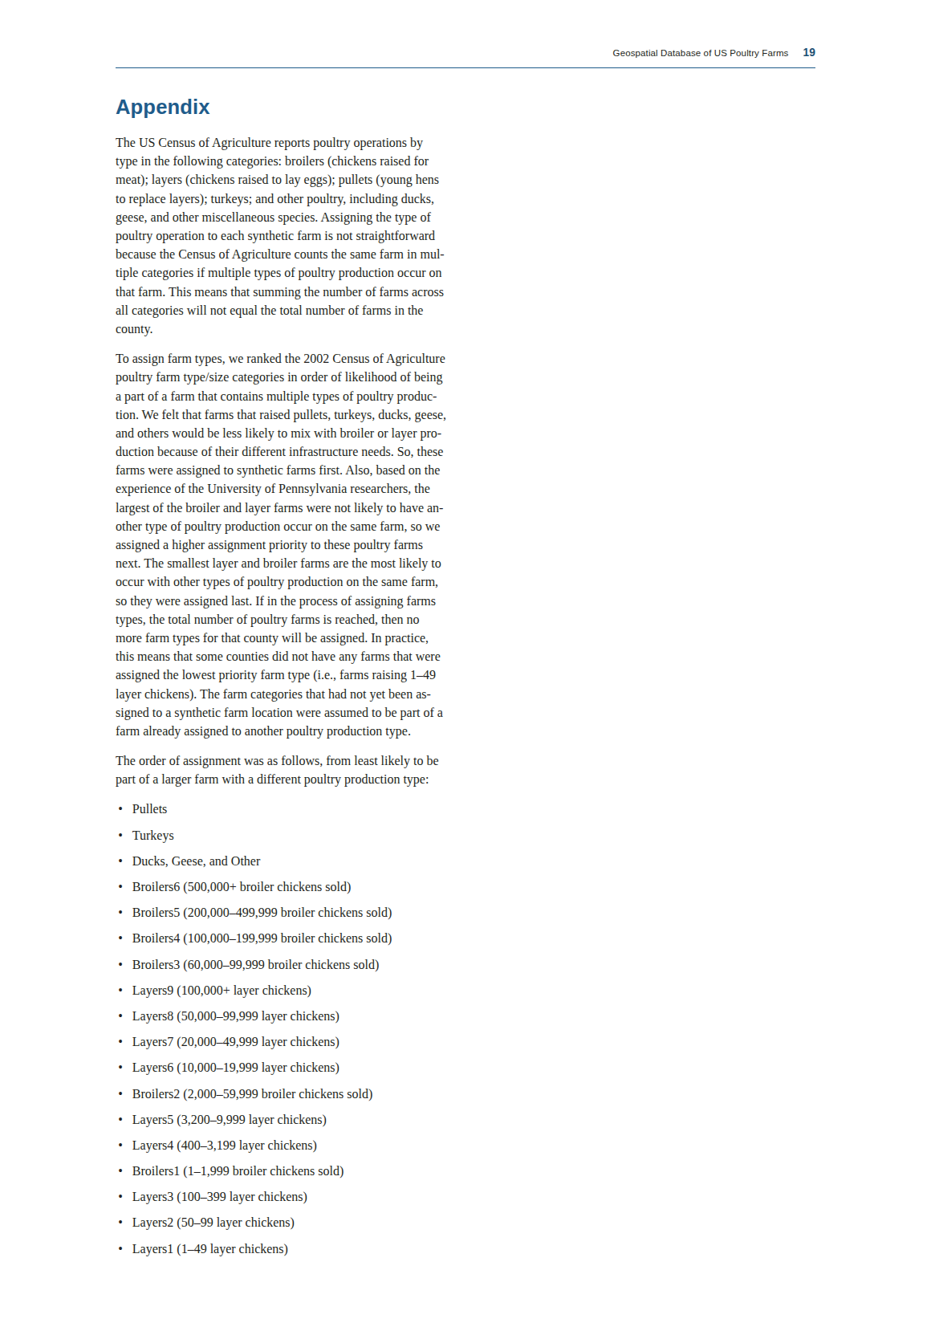Geospatial Database of US Poultry Farms 19
Appendix
The US Census of Agriculture reports poultry operations by type in the following categories: broilers (chickens raised for meat); layers (chickens raised to lay eggs); pullets (young hens to replace layers); turkeys; and other poultry, including ducks, geese, and other miscellaneous species. Assigning the type of poultry operation to each synthetic farm is not straightforward because the Census of Agriculture counts the same farm in multiple categories if multiple types of poultry production occur on that farm. This means that summing the number of farms across all categories will not equal the total number of farms in the county.
To assign farm types, we ranked the 2002 Census of Agriculture poultry farm type/size categories in order of likelihood of being a part of a farm that contains multiple types of poultry production. We felt that farms that raised pullets, turkeys, ducks, geese, and others would be less likely to mix with broiler or layer production because of their different infrastructure needs. So, these farms were assigned to synthetic farms first. Also, based on the experience of the University of Pennsylvania researchers, the largest of the broiler and layer farms were not likely to have another type of poultry production occur on the same farm, so we assigned a higher assignment priority to these poultry farms next. The smallest layer and broiler farms are the most likely to occur with other types of poultry production on the same farm, so they were assigned last. If in the process of assigning farms types, the total number of poultry farms is reached, then no more farm types for that county will be assigned. In practice, this means that some counties did not have any farms that were assigned the lowest priority farm type (i.e., farms raising 1–49 layer chickens). The farm categories that had not yet been assigned to a synthetic farm location were assumed to be part of a farm already assigned to another poultry production type.
The order of assignment was as follows, from least likely to be part of a larger farm with a different poultry production type:
Pullets
Turkeys
Ducks, Geese, and Other
Broilers6 (500,000+ broiler chickens sold)
Broilers5 (200,000–499,999 broiler chickens sold)
Broilers4 (100,000–199,999 broiler chickens sold)
Broilers3 (60,000–99,999 broiler chickens sold)
Layers9 (100,000+ layer chickens)
Layers8 (50,000–99,999 layer chickens)
Layers7 (20,000–49,999 layer chickens)
Layers6 (10,000–19,999 layer chickens)
Broilers2 (2,000–59,999 broiler chickens sold)
Layers5 (3,200–9,999 layer chickens)
Layers4 (400–3,199 layer chickens)
Broilers1 (1–1,999 broiler chickens sold)
Layers3 (100–399 layer chickens)
Layers2 (50–99 layer chickens)
Layers1 (1–49 layer chickens)